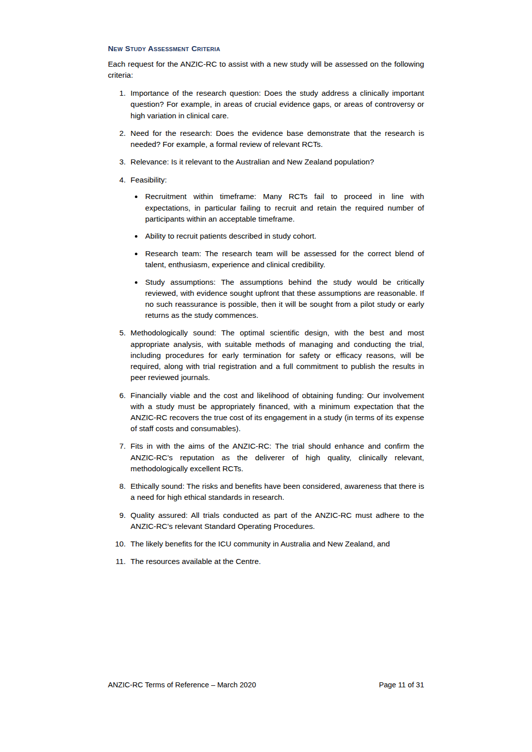New Study Assessment Criteria
Each request for the ANZIC-RC to assist with a new study will be assessed on the following criteria:
Importance of the research question: Does the study address a clinically important question? For example, in areas of crucial evidence gaps, or areas of controversy or high variation in clinical care.
Need for the research: Does the evidence base demonstrate that the research is needed? For example, a formal review of relevant RCTs.
Relevance: Is it relevant to the Australian and New Zealand population?
Feasibility:
Recruitment within timeframe: Many RCTs fail to proceed in line with expectations, in particular failing to recruit and retain the required number of participants within an acceptable timeframe.
Ability to recruit patients described in study cohort.
Research team: The research team will be assessed for the correct blend of talent, enthusiasm, experience and clinical credibility.
Study assumptions: The assumptions behind the study would be critically reviewed, with evidence sought upfront that these assumptions are reasonable. If no such reassurance is possible, then it will be sought from a pilot study or early returns as the study commences.
Methodologically sound: The optimal scientific design, with the best and most appropriate analysis, with suitable methods of managing and conducting the trial, including procedures for early termination for safety or efficacy reasons, will be required, along with trial registration and a full commitment to publish the results in peer reviewed journals.
Financially viable and the cost and likelihood of obtaining funding: Our involvement with a study must be appropriately financed, with a minimum expectation that the ANZIC-RC recovers the true cost of its engagement in a study (in terms of its expense of staff costs and consumables).
Fits in with the aims of the ANZIC-RC: The trial should enhance and confirm the ANZIC-RC’s reputation as the deliverer of high quality, clinically relevant, methodologically excellent RCTs.
Ethically sound: The risks and benefits have been considered, awareness that there is a need for high ethical standards in research.
Quality assured: All trials conducted as part of the ANZIC-RC must adhere to the ANZIC-RC’s relevant Standard Operating Procedures.
The likely benefits for the ICU community in Australia and New Zealand, and
The resources available at the Centre.
ANZIC-RC Terms of Reference – March 2020
Page 11 of 31